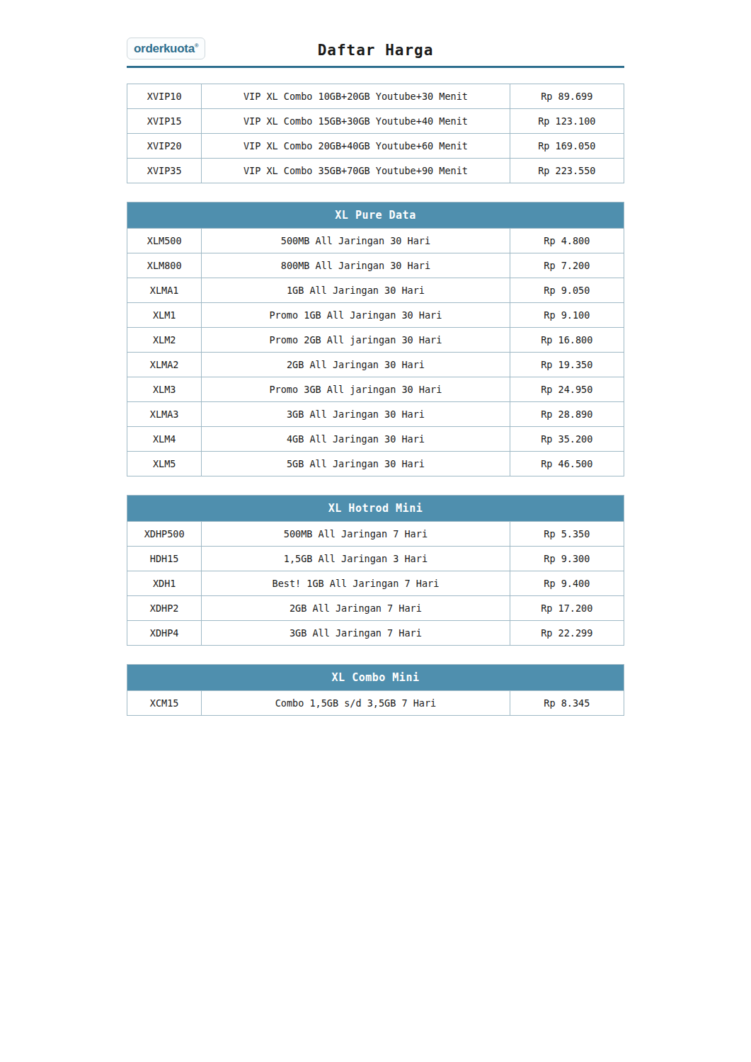orderkuota®
Daftar Harga
| XVIP10 | VIP XL Combo 10GB+20GB Youtube+30 Menit | Rp 89.699 |
| XVIP15 | VIP XL Combo 15GB+30GB Youtube+40 Menit | Rp 123.100 |
| XVIP20 | VIP XL Combo 20GB+40GB Youtube+60 Menit | Rp 169.050 |
| XVIP35 | VIP XL Combo 35GB+70GB Youtube+90 Menit | Rp 223.550 |
XL Pure Data
| XLM500 | 500MB All Jaringan 30 Hari | Rp 4.800 |
| XLM800 | 800MB All Jaringan 30 Hari | Rp 7.200 |
| XLMA1 | 1GB All Jaringan 30 Hari | Rp 9.050 |
| XLM1 | Promo 1GB All Jaringan 30 Hari | Rp 9.100 |
| XLM2 | Promo 2GB All jaringan 30 Hari | Rp 16.800 |
| XLMA2 | 2GB All Jaringan 30 Hari | Rp 19.350 |
| XLM3 | Promo 3GB All jaringan 30 Hari | Rp 24.950 |
| XLMA3 | 3GB All Jaringan 30 Hari | Rp 28.890 |
| XLM4 | 4GB All Jaringan 30 Hari | Rp 35.200 |
| XLM5 | 5GB All Jaringan 30 Hari | Rp 46.500 |
XL Hotrod Mini
| XDHP500 | 500MB All Jaringan 7 Hari | Rp 5.350 |
| HDH15 | 1,5GB All Jaringan 3 Hari | Rp 9.300 |
| XDH1 | Best! 1GB All Jaringan 7 Hari | Rp 9.400 |
| XDHP2 | 2GB All Jaringan 7 Hari | Rp 17.200 |
| XDHP4 | 3GB All Jaringan 7 Hari | Rp 22.299 |
XL Combo Mini
| XCM15 | Combo 1,5GB s/d 3,5GB 7 Hari | Rp 8.345 |